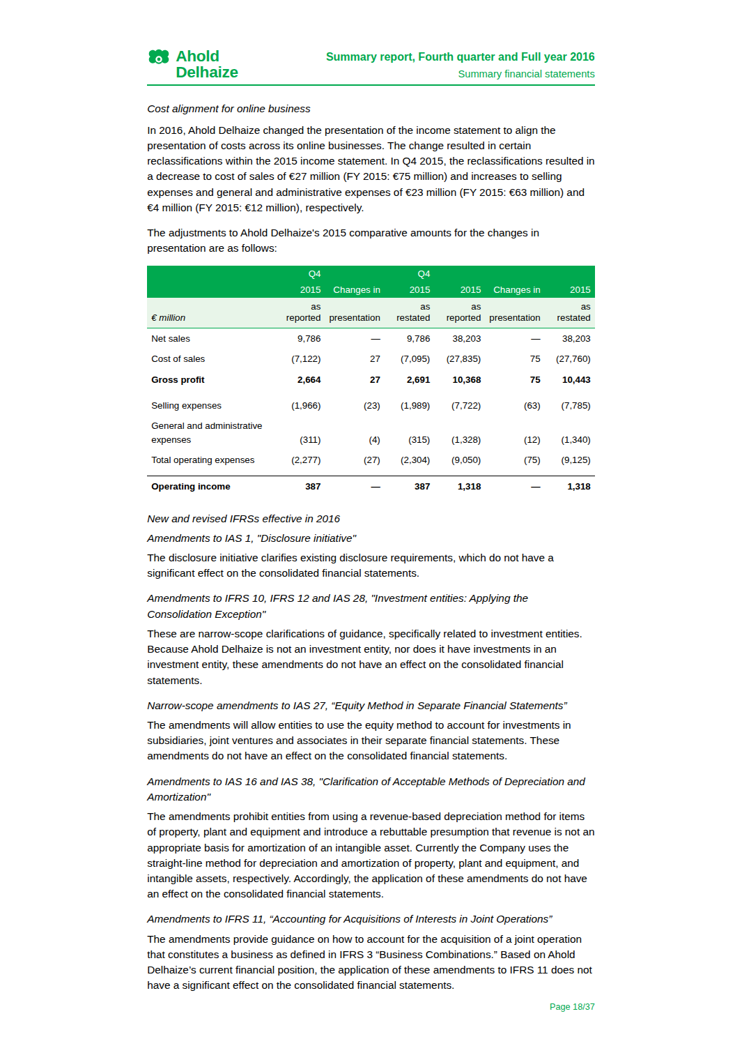Ahold
Delhaize
Summary report, Fourth quarter and Full year 2016
Summary financial statements
Cost alignment for online business
In 2016, Ahold Delhaize changed the presentation of the income statement to align the presentation of costs across its online businesses. The change resulted in certain reclassifications within the 2015 income statement. In Q4 2015, the reclassifications resulted in a decrease to cost of sales of €27 million (FY 2015: €75 million) and increases to selling expenses and general and administrative expenses of €23 million (FY 2015: €63 million) and €4 million (FY 2015: €12 million), respectively.
The adjustments to Ahold Delhaize's 2015 comparative amounts for the changes in presentation are as follows:
| | Q4 | | Q4 | | | |
| --- | --- | --- | --- | --- | --- | --- |
| | 2015 | Changes in | 2015 | 2015 | Changes in | 2015 |
| € million | as reported | presentation | as restated | as reported | presentation | as restated |
| Net sales | 9,786 | — | 9,786 | 38,203 | — | 38,203 |
| Cost of sales | (7,122) | 27 | (7,095) | (27,835) | 75 | (27,760) |
| Gross profit | 2,664 | 27 | 2,691 | 10,368 | 75 | 10,443 |
| Selling expenses | (1,966) | (23) | (1,989) | (7,722) | (63) | (7,785) |
| General and administrative expenses | (311) | (4) | (315) | (1,328) | (12) | (1,340) |
| Total operating expenses | (2,277) | (27) | (2,304) | (9,050) | (75) | (9,125) |
| Operating income | 387 | — | 387 | 1,318 | — | 1,318 |
New and revised IFRSs effective in 2016
Amendments to IAS 1, "Disclosure initiative"
The disclosure initiative clarifies existing disclosure requirements, which do not have a significant effect on the consolidated financial statements.
Amendments to IFRS 10, IFRS 12 and IAS 28, "Investment entities: Applying the Consolidation Exception"
These are narrow-scope clarifications of guidance, specifically related to investment entities. Because Ahold Delhaize is not an investment entity, nor does it have investments in an investment entity, these amendments do not have an effect on the consolidated financial statements.
Narrow-scope amendments to IAS 27, “Equity Method in Separate Financial Statements”
The amendments will allow entities to use the equity method to account for investments in subsidiaries, joint ventures and associates in their separate financial statements. These amendments do not have an effect on the consolidated financial statements.
Amendments to IAS 16 and IAS 38, "Clarification of Acceptable Methods of Depreciation and Amortization"
The amendments prohibit entities from using a revenue-based depreciation method for items of property, plant and equipment and introduce a rebuttable presumption that revenue is not an appropriate basis for amortization of an intangible asset. Currently the Company uses the straight-line method for depreciation and amortization of property, plant and equipment, and intangible assets, respectively. Accordingly, the application of these amendments do not have an effect on the consolidated financial statements.
Amendments to IFRS 11, “Accounting for Acquisitions of Interests in Joint Operations”
The amendments provide guidance on how to account for the acquisition of a joint operation that constitutes a business as defined in IFRS 3 “Business Combinations.” Based on Ahold Delhaize’s current financial position, the application of these amendments to IFRS 11 does not have a significant effect on the consolidated financial statements.
Page 18/37